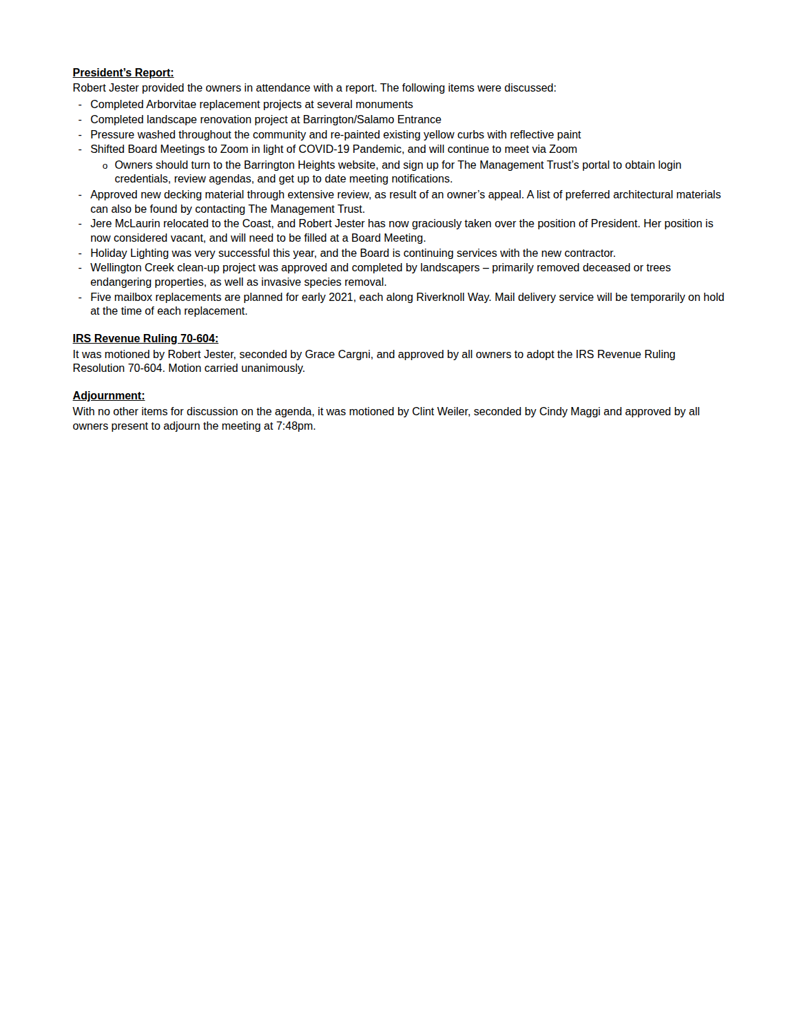President’s Report:
Robert Jester provided the owners in attendance with a report. The following items were discussed:
Completed Arborvitae replacement projects at several monuments
Completed landscape renovation project at Barrington/Salamo Entrance
Pressure washed throughout the community and re-painted existing yellow curbs with reflective paint
Shifted Board Meetings to Zoom in light of COVID-19 Pandemic, and will continue to meet via Zoom
Owners should turn to the Barrington Heights website, and sign up for The Management Trust’s portal to obtain login credentials, review agendas, and get up to date meeting notifications.
Approved new decking material through extensive review, as result of an owner’s appeal. A list of preferred architectural materials can also be found by contacting The Management Trust.
Jere McLaurin relocated to the Coast, and Robert Jester has now graciously taken over the position of President. Her position is now considered vacant, and will need to be filled at a Board Meeting.
Holiday Lighting was very successful this year, and the Board is continuing services with the new contractor.
Wellington Creek clean-up project was approved and completed by landscapers – primarily removed deceased or trees endangering properties, as well as invasive species removal.
Five mailbox replacements are planned for early 2021, each along Riverknoll Way. Mail delivery service will be temporarily on hold at the time of each replacement.
IRS Revenue Ruling 70-604:
It was motioned by Robert Jester, seconded by Grace Cargni, and approved by all owners to adopt the IRS Revenue Ruling Resolution 70-604. Motion carried unanimously.
Adjournment:
With no other items for discussion on the agenda, it was motioned by Clint Weiler, seconded by Cindy Maggi and approved by all owners present to adjourn the meeting at 7:48pm.